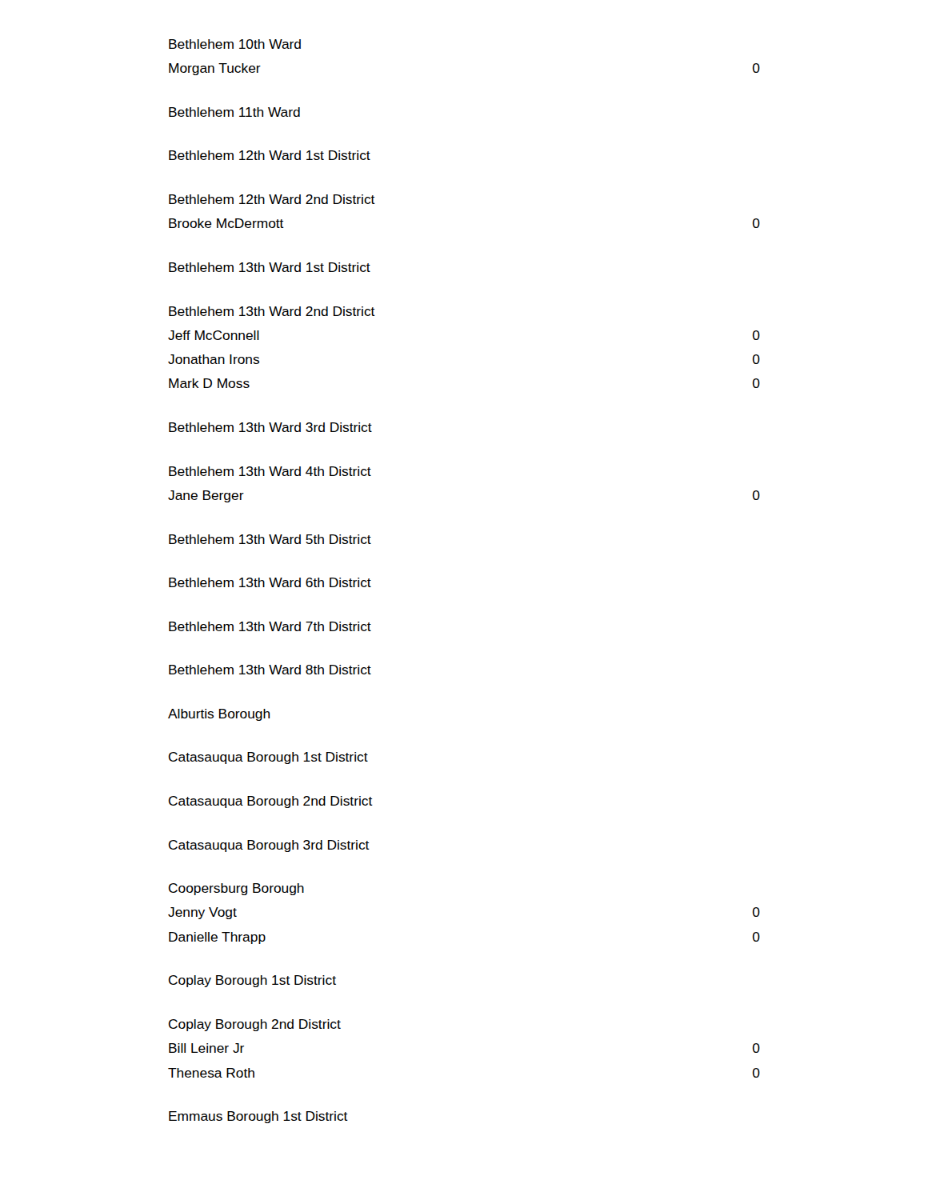| Bethlehem 10th Ward | |
| Morgan Tucker | 0 |
| Bethlehem 11th Ward | |
| Bethlehem 12th Ward 1st District | |
| Bethlehem 12th Ward 2nd District | |
| Brooke McDermott | 0 |
| Bethlehem 13th Ward 1st District | |
| Bethlehem 13th Ward 2nd District | |
| Jeff McConnell | 0 |
| Jonathan Irons | 0 |
| Mark D Moss | 0 |
| Bethlehem 13th Ward 3rd District | |
| Bethlehem 13th Ward 4th District | |
| Jane Berger | 0 |
| Bethlehem 13th Ward 5th District | |
| Bethlehem 13th Ward 6th District | |
| Bethlehem 13th Ward 7th District | |
| Bethlehem 13th Ward 8th District | |
| Alburtis Borough | |
| Catasauqua Borough 1st District | |
| Catasauqua Borough 2nd District | |
| Catasauqua Borough 3rd District | |
| Coopersburg Borough | |
| Jenny Vogt | 0 |
| Danielle Thrapp | 0 |
| Coplay Borough 1st District | |
| Coplay Borough 2nd District | |
| Bill Leiner Jr | 0 |
| Thenesa Roth | 0 |
| Emmaus Borough 1st District | |